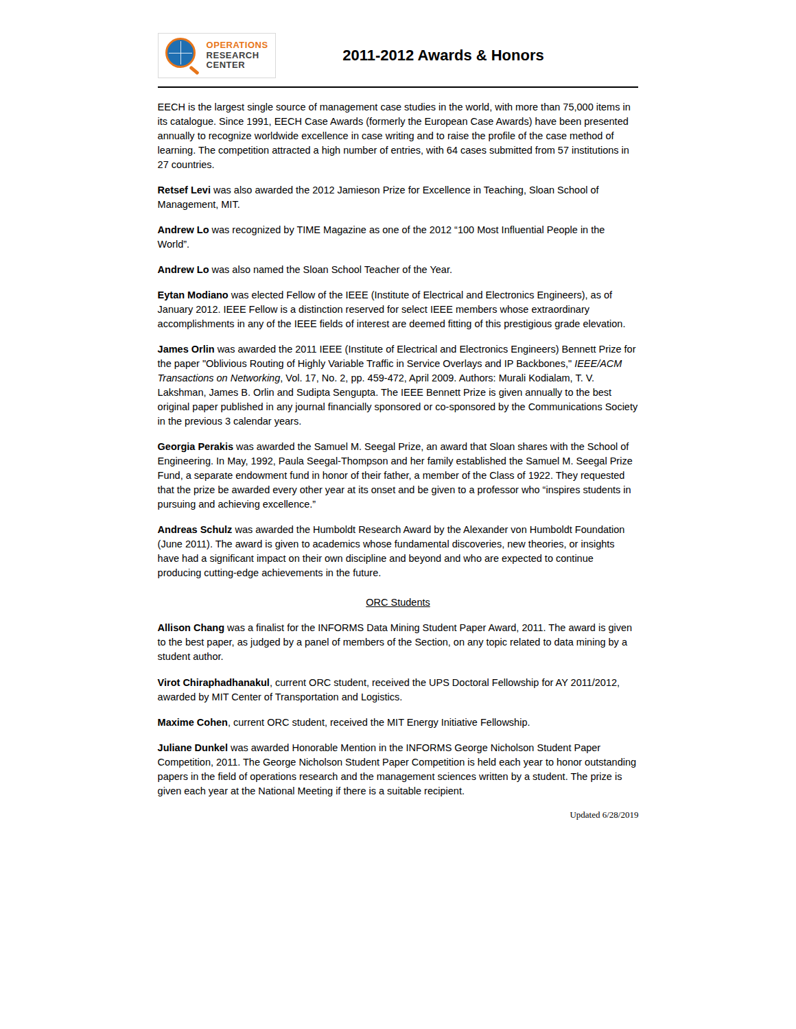OPERATIONS
RESEARCH
CENTER
2011-2012 Awards & Honors
EECH is the largest single source of management case studies in the world, with more than 75,000 items in its catalogue. Since 1991, EECH Case Awards (formerly the European Case Awards) have been presented annually to recognize worldwide excellence in case writing and to raise the profile of the case method of learning. The competition attracted a high number of entries, with 64 cases submitted from 57 institutions in 27 countries.
Retsef Levi was also awarded the 2012 Jamieson Prize for Excellence in Teaching, Sloan School of Management, MIT.
Andrew Lo was recognized by TIME Magazine as one of the 2012 “100 Most Influential People in the World”.
Andrew Lo was also named the Sloan School Teacher of the Year.
Eytan Modiano was elected Fellow of the IEEE (Institute of Electrical and Electronics Engineers), as of January 2012. IEEE Fellow is a distinction reserved for select IEEE members whose extraordinary accomplishments in any of the IEEE fields of interest are deemed fitting of this prestigious grade elevation.
James Orlin was awarded the 2011 IEEE (Institute of Electrical and Electronics Engineers) Bennett Prize for the paper "Oblivious Routing of Highly Variable Traffic in Service Overlays and IP Backbones," IEEE/ACM Transactions on Networking, Vol. 17, No. 2, pp. 459-472, April 2009. Authors: Murali Kodialam, T. V. Lakshman, James B. Orlin and Sudipta Sengupta. The IEEE Bennett Prize is given annually to the best original paper published in any journal financially sponsored or co-sponsored by the Communications Society in the previous 3 calendar years.
Georgia Perakis was awarded the Samuel M. Seegal Prize, an award that Sloan shares with the School of Engineering. In May, 1992, Paula Seegal-Thompson and her family established the Samuel M. Seegal Prize Fund, a separate endowment fund in honor of their father, a member of the Class of 1922. They requested that the prize be awarded every other year at its onset and be given to a professor who “inspires students in pursuing and achieving excellence.”
Andreas Schulz was awarded the Humboldt Research Award by the Alexander von Humboldt Foundation (June 2011). The award is given to academics whose fundamental discoveries, new theories, or insights have had a significant impact on their own discipline and beyond and who are expected to continue producing cutting-edge achievements in the future.
ORC Students
Allison Chang was a finalist for the INFORMS Data Mining Student Paper Award, 2011. The award is given to the best paper, as judged by a panel of members of the Section, on any topic related to data mining by a student author.
Virot Chiraphadhanakul, current ORC student, received the UPS Doctoral Fellowship for AY 2011/2012, awarded by MIT Center of Transportation and Logistics.
Maxime Cohen, current ORC student, received the MIT Energy Initiative Fellowship.
Juliane Dunkel was awarded Honorable Mention in the INFORMS George Nicholson Student Paper Competition, 2011. The George Nicholson Student Paper Competition is held each year to honor outstanding papers in the field of operations research and the management sciences written by a student. The prize is given each year at the National Meeting if there is a suitable recipient.
Updated 6/28/2019